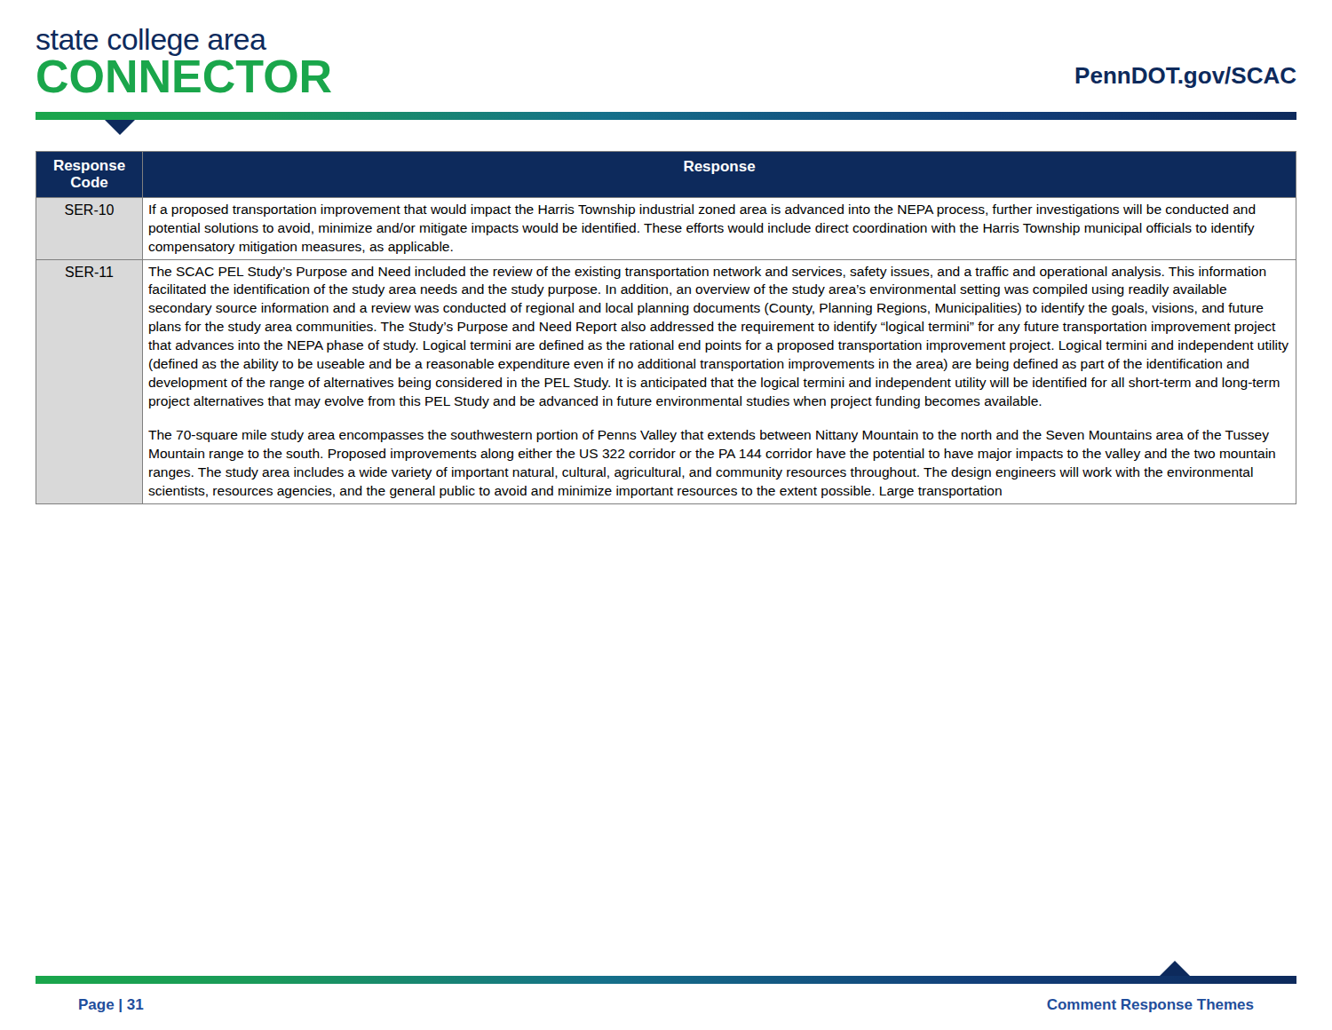state college area
CONNECTOR
PennDOT.gov/SCAC
| Response Code | Response |
| --- | --- |
| SER-10 | If a proposed transportation improvement that would impact the Harris Township industrial zoned area is advanced into the NEPA process, further investigations will be conducted and potential solutions to avoid, minimize and/or mitigate impacts would be identified. These efforts would include direct coordination with the Harris Township municipal officials to identify compensatory mitigation measures, as applicable. |
| SER-11 | The SCAC PEL Study’s Purpose and Need included the review of the existing transportation network and services, safety issues, and a traffic and operational analysis. This information facilitated the identification of the study area needs and the study purpose. In addition, an overview of the study area’s environmental setting was compiled using readily available secondary source information and a review was conducted of regional and local planning documents (County, Planning Regions, Municipalities) to identify the goals, visions, and future plans for the study area communities. The Study’s Purpose and Need Report also addressed the requirement to identify “logical termini” for any future transportation improvement project that advances into the NEPA phase of study. Logical termini are defined as the rational end points for a proposed transportation improvement project. Logical termini and independent utility (defined as the ability to be useable and be a reasonable expenditure even if no additional transportation improvements in the area) are being defined as part of the identification and development of the range of alternatives being considered in the PEL Study. It is anticipated that the logical termini and independent utility will be identified for all short-term and long-term project alternatives that may evolve from this PEL Study and be advanced in future environmental studies when project funding becomes available. The 70-square mile study area encompasses the southwestern portion of Penns Valley that extends between Nittany Mountain to the north and the Seven Mountains area of the Tussey Mountain range to the south. Proposed improvements along either the US 322 corridor or the PA 144 corridor have the potential to have major impacts to the valley and the two mountain ranges. The study area includes a wide variety of important natural, cultural, agricultural, and community resources throughout. The design engineers will work with the environmental scientists, resources agencies, and the general public to avoid and minimize important resources to the extent possible. Large transportation |
Page | 31
Comment Response Themes